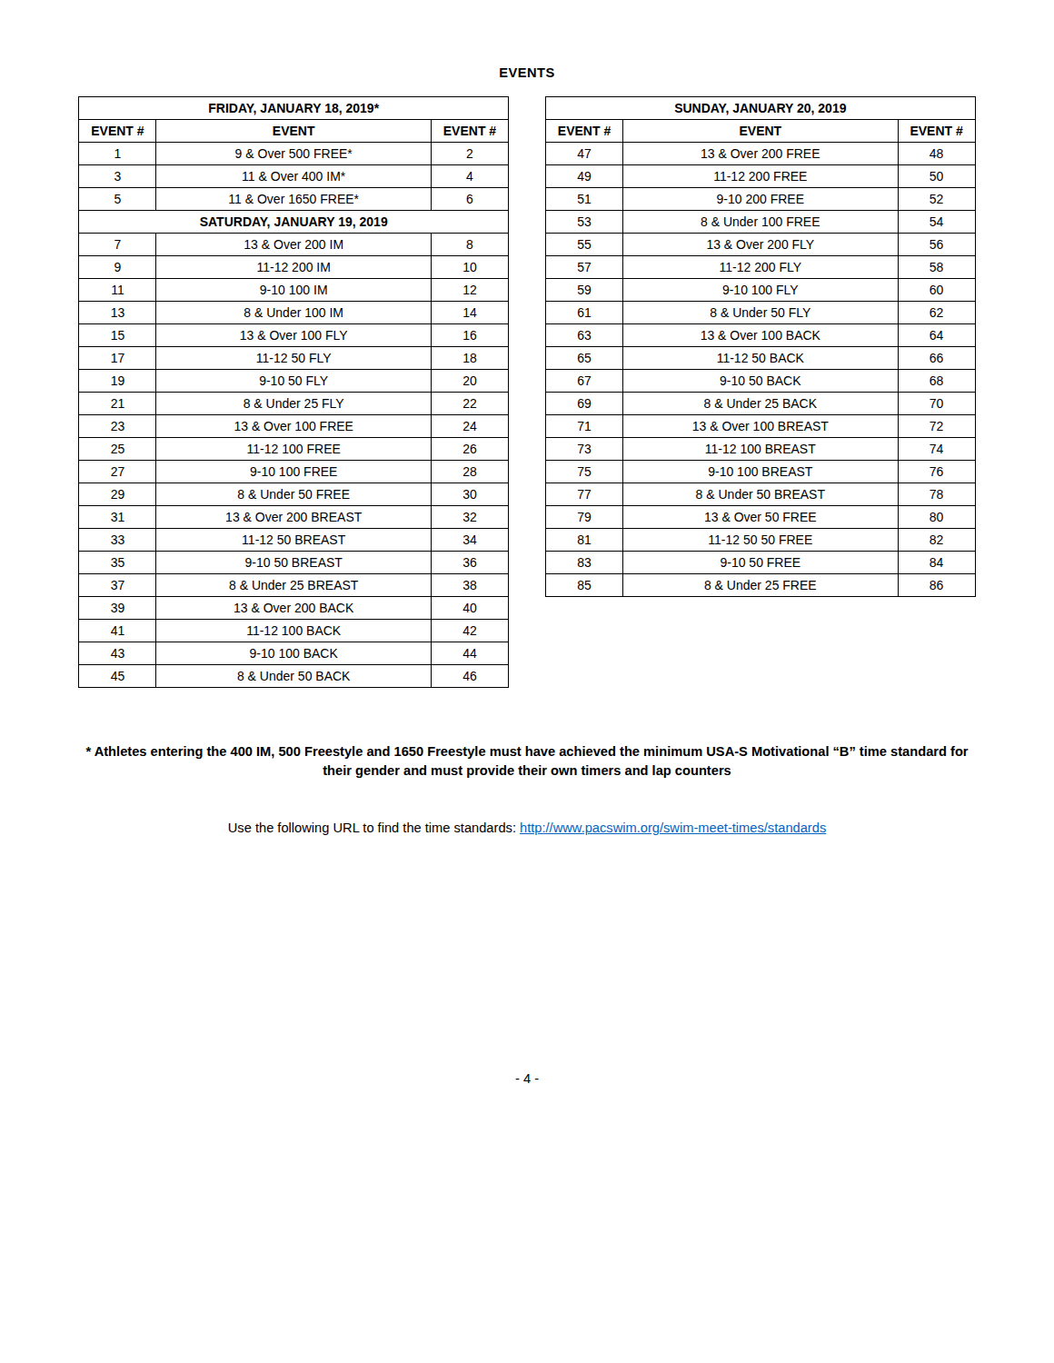EVENTS
| FRIDAY, JANUARY 18, 2019* |
| EVENT # | EVENT | EVENT # |
| 1 | 9 & Over 500 FREE* | 2 |
| 3 | 11 & Over 400 IM* | 4 |
| 5 | 11 & Over 1650 FREE* | 6 |
| SATURDAY, JANUARY 19, 2019 |
| 7 | 13 & Over 200 IM | 8 |
| 9 | 11-12 200 IM | 10 |
| 11 | 9-10 100 IM | 12 |
| 13 | 8 & Under 100 IM | 14 |
| 15 | 13 & Over 100 FLY | 16 |
| 17 | 11-12 50 FLY | 18 |
| 19 | 9-10 50 FLY | 20 |
| 21 | 8 & Under 25 FLY | 22 |
| 23 | 13 & Over 100 FREE | 24 |
| 25 | 11-12 100 FREE | 26 |
| 27 | 9-10 100 FREE | 28 |
| 29 | 8 & Under 50 FREE | 30 |
| 31 | 13 & Over 200 BREAST | 32 |
| 33 | 11-12 50 BREAST | 34 |
| 35 | 9-10 50 BREAST | 36 |
| 37 | 8 & Under 25 BREAST | 38 |
| 39 | 13 & Over 200 BACK | 40 |
| 41 | 11-12 100 BACK | 42 |
| 43 | 9-10 100 BACK | 44 |
| 45 | 8 & Under 50 BACK | 46 |
| SUNDAY, JANUARY 20, 2019 |
| EVENT # | EVENT | EVENT # |
| 47 | 13 & Over 200 FREE | 48 |
| 49 | 11-12 200 FREE | 50 |
| 51 | 9-10 200 FREE | 52 |
| 53 | 8 & Under 100 FREE | 54 |
| 55 | 13 & Over 200 FLY | 56 |
| 57 | 11-12 200 FLY | 58 |
| 59 | 9-10 100 FLY | 60 |
| 61 | 8 & Under 50 FLY | 62 |
| 63 | 13 & Over 100 BACK | 64 |
| 65 | 11-12 50 BACK | 66 |
| 67 | 9-10 50 BACK | 68 |
| 69 | 8 & Under 25 BACK | 70 |
| 71 | 13 & Over 100 BREAST | 72 |
| 73 | 11-12 100 BREAST | 74 |
| 75 | 9-10 100 BREAST | 76 |
| 77 | 8 & Under 50 BREAST | 78 |
| 79 | 13 & Over 50 FREE | 80 |
| 81 | 11-12 50 50 FREE | 82 |
| 83 | 9-10 50 FREE | 84 |
| 85 | 8 & Under 25 FREE | 86 |
* Athletes entering the 400 IM, 500 Freestyle and 1650 Freestyle must have achieved the minimum USA-S Motivational “B” time standard for their gender and must provide their own timers and lap counters
Use the following URL to find the time standards: http://www.pacswim.org/swim-meet-times/standards
- 4 -